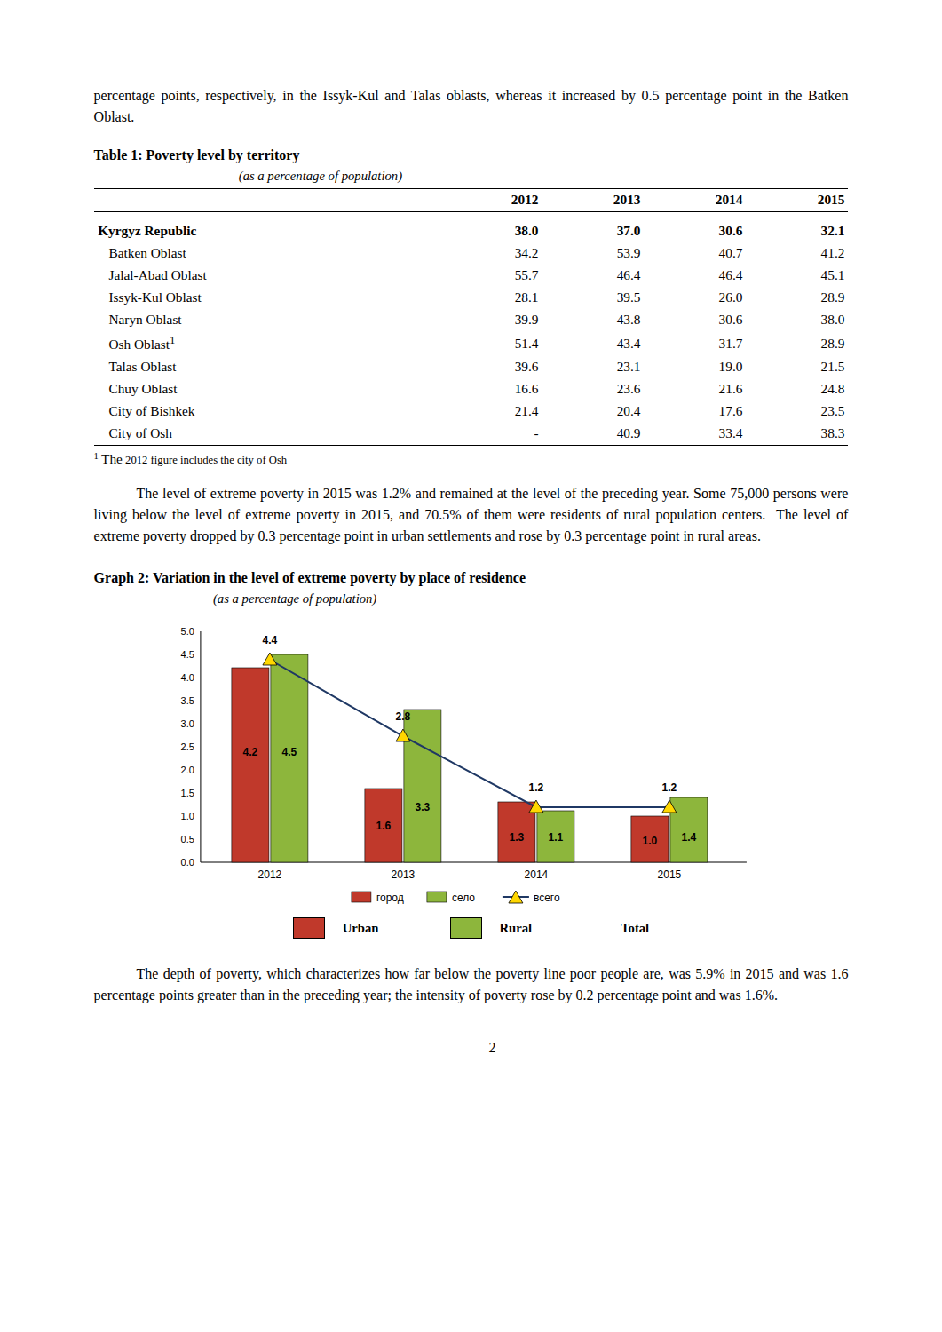percentage points, respectively, in the Issyk-Kul and Talas oblasts, whereas it increased by 0.5 percentage point in the Batken Oblast.
Table 1: Poverty level by territory
(as a percentage of population)
| | 2012 | 2013 | 2014 | 2015 |
| --- | --- | --- | --- | --- |
| Kyrgyz Republic | 38.0 | 37.0 | 30.6 | 32.1 |
| Batken Oblast | 34.2 | 53.9 | 40.7 | 41.2 |
| Jalal-Abad Oblast | 55.7 | 46.4 | 46.4 | 45.1 |
| Issyk-Kul Oblast | 28.1 | 39.5 | 26.0 | 28.9 |
| Naryn Oblast | 39.9 | 43.8 | 30.6 | 38.0 |
| Osh Oblast 1 | 51.4 | 43.4 | 31.7 | 28.9 |
| Talas Oblast | 39.6 | 23.1 | 19.0 | 21.5 |
| Chuy Oblast | 16.6 | 23.6 | 21.6 | 24.8 |
| City of Bishkek | 21.4 | 20.4 | 17.6 | 23.5 |
| City of Osh | - | 40.9 | 33.4 | 38.3 |
1 The 2012 figure includes the city of Osh
The level of extreme poverty in 2015 was 1.2% and remained at the level of the preceding year. Some 75,000 persons were living below the level of extreme poverty in 2015, and 70.5% of them were residents of rural population centers. The level of extreme poverty dropped by 0.3 percentage point in urban settlements and rose by 0.3 percentage point in rural areas.
Graph 2: Variation in the level of extreme poverty by place of residence
(as a percentage of population)
5.0 4.5 4.0 3.5 3.0 2.5 2.0 1.5 1.0 0.5 0.0 4.2 4.5 1.6 3.3 1.3 1.1 1.0 1.4 4.4 2.8 1.2 1.2 2012 2013 2014 2015 город село всего
| | Urban | | | Rural | | Total |
The depth of poverty, which characterizes how far below the poverty line poor people are, was 5.9% in 2015 and was 1.6 percentage points greater than in the preceding year; the intensity of poverty rose by 0.2 percentage point and was 1.6%.
2